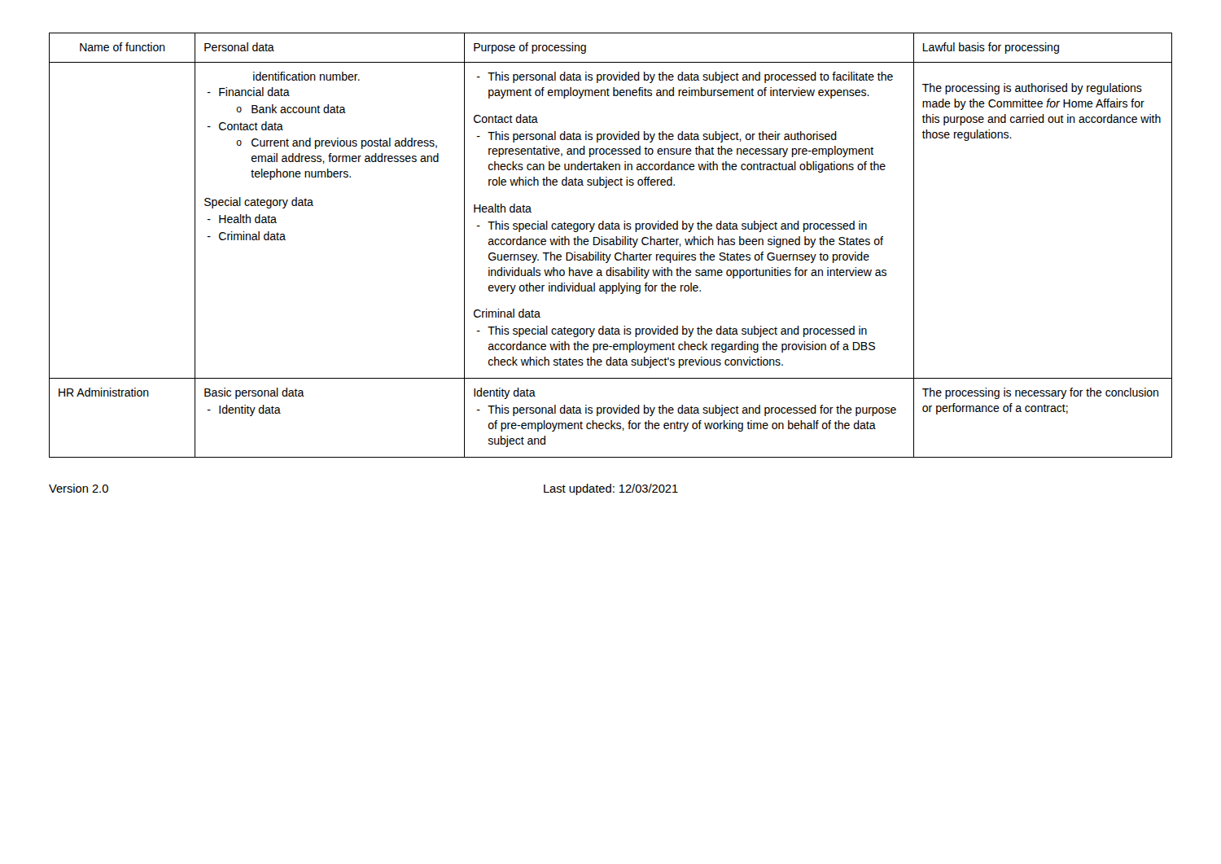| Name of function | Personal data | Purpose of processing | Lawful basis for processing |
| --- | --- | --- | --- |
| | identification number. Financial data Bank account data Contact data Current and previous postal address, email address, former addresses and telephone numbers. Special category data Health data Criminal data | This personal data is provided by the data subject and processed to facilitate the payment of employment benefits and reimbursement of interview expenses. Contact data This personal data is provided by the data subject, or their authorised representative, and processed to ensure that the necessary pre-employment checks can be undertaken in accordance with the contractual obligations of the role which the data subject is offered. Health data This special category data is provided by the data subject and processed in accordance with the Disability Charter, which has been signed by the States of Guernsey. The Disability Charter requires the States of Guernsey to provide individuals who have a disability with the same opportunities for an interview as every other individual applying for the role. Criminal data This special category data is provided by the data subject and processed in accordance with the pre-employment check regarding the provision of a DBS check which states the data subject's previous convictions. | The processing is authorised by regulations made by the Committee for Home Affairs for this purpose and carried out in accordance with those regulations. |
| HR Administration | Basic personal data Identity data | Identity data This personal data is provided by the data subject and processed for the purpose of pre-employment checks, for the entry of working time on behalf of the data subject and | The processing is necessary for the conclusion or performance of a contract; |
Version 2.0
Last updated: 12/03/2021